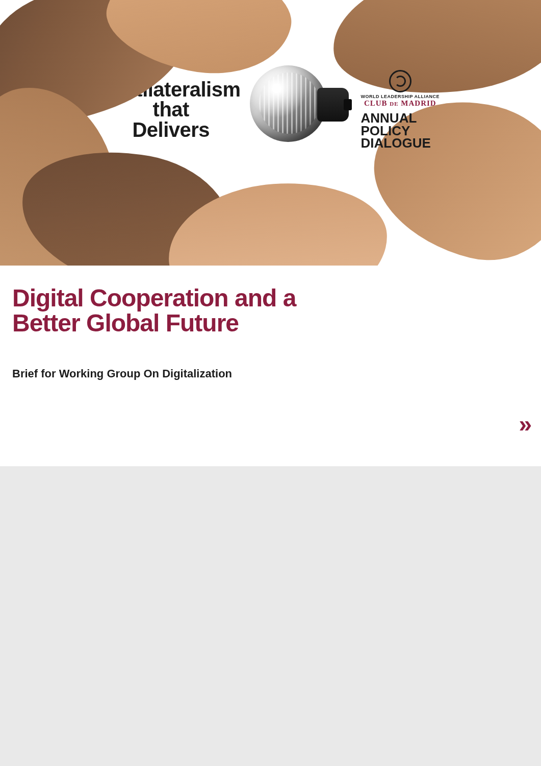Multilateralism that Delivers
World Leadership Alliance
CLUB DE MADRID
ANNUAL POLICY DIALOGUE
Digital Cooperation and a Better Global Future
Brief for Working Group On Digitalization
»